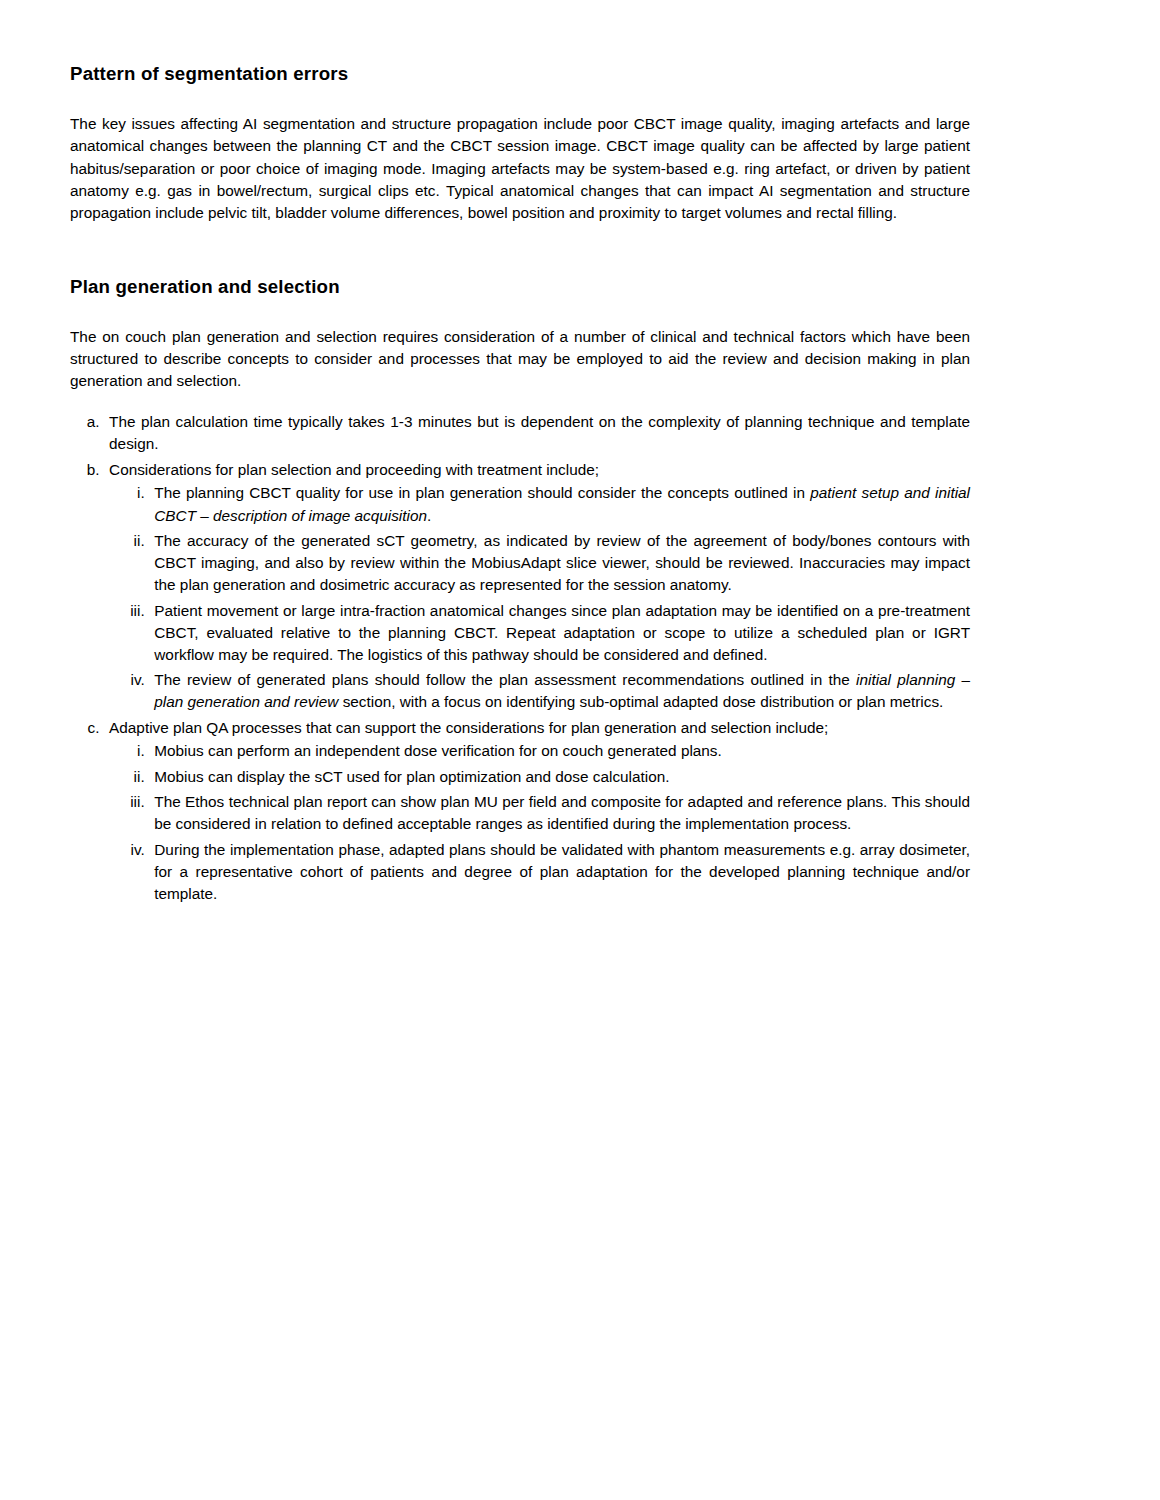Pattern of segmentation errors
The key issues affecting AI segmentation and structure propagation include poor CBCT image quality, imaging artefacts and large anatomical changes between the planning CT and the CBCT session image. CBCT image quality can be affected by large patient habitus/separation or poor choice of imaging mode. Imaging artefacts may be system-based e.g. ring artefact, or driven by patient anatomy e.g. gas in bowel/rectum, surgical clips etc. Typical anatomical changes that can impact AI segmentation and structure propagation include pelvic tilt, bladder volume differences, bowel position and proximity to target volumes and rectal filling.
Plan generation and selection
The on couch plan generation and selection requires consideration of a number of clinical and technical factors which have been structured to describe concepts to consider and processes that may be employed to aid the review and decision making in plan generation and selection.
The plan calculation time typically takes 1-3 minutes but is dependent on the complexity of planning technique and template design.
Considerations for plan selection and proceeding with treatment include;
The planning CBCT quality for use in plan generation should consider the concepts outlined in patient setup and initial CBCT – description of image acquisition.
The accuracy of the generated sCT geometry, as indicated by review of the agreement of body/bones contours with CBCT imaging, and also by review within the MobiusAdapt slice viewer, should be reviewed. Inaccuracies may impact the plan generation and dosimetric accuracy as represented for the session anatomy.
Patient movement or large intra-fraction anatomical changes since plan adaptation may be identified on a pre-treatment CBCT, evaluated relative to the planning CBCT. Repeat adaptation or scope to utilize a scheduled plan or IGRT workflow may be required. The logistics of this pathway should be considered and defined.
The review of generated plans should follow the plan assessment recommendations outlined in the initial planning – plan generation and review section, with a focus on identifying sub-optimal adapted dose distribution or plan metrics.
Adaptive plan QA processes that can support the considerations for plan generation and selection include;
Mobius can perform an independent dose verification for on couch generated plans.
Mobius can display the sCT used for plan optimization and dose calculation.
The Ethos technical plan report can show plan MU per field and composite for adapted and reference plans. This should be considered in relation to defined acceptable ranges as identified during the implementation process.
During the implementation phase, adapted plans should be validated with phantom measurements e.g. array dosimeter, for a representative cohort of patients and degree of plan adaptation for the developed planning technique and/or template.